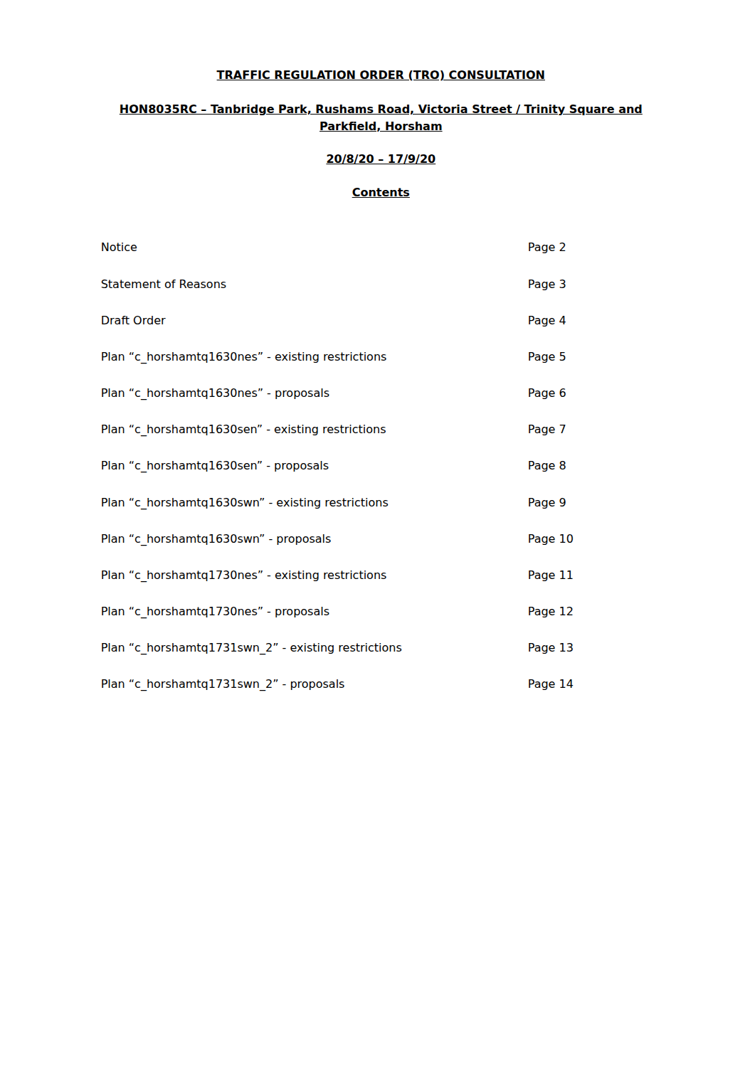TRAFFIC REGULATION ORDER (TRO) CONSULTATION
HON8035RC – Tanbridge Park, Rushams Road, Victoria Street / Trinity Square and Parkfield, Horsham
20/8/20 – 17/9/20
Contents
| Notice | Page 2 |
| Statement of Reasons | Page 3 |
| Draft Order | Page 4 |
| Plan “c_horshamtq1630nes” - existing restrictions | Page 5 |
| Plan “c_horshamtq1630nes” - proposals | Page 6 |
| Plan “c_horshamtq1630sen” - existing restrictions | Page 7 |
| Plan “c_horshamtq1630sen” - proposals | Page 8 |
| Plan “c_horshamtq1630swn” - existing restrictions | Page 9 |
| Plan “c_horshamtq1630swn” - proposals | Page 10 |
| Plan “c_horshamtq1730nes” - existing restrictions | Page 11 |
| Plan “c_horshamtq1730nes” - proposals | Page 12 |
| Plan “c_horshamtq1731swn_2” - existing restrictions | Page 13 |
| Plan “c_horshamtq1731swn_2” - proposals | Page 14 |